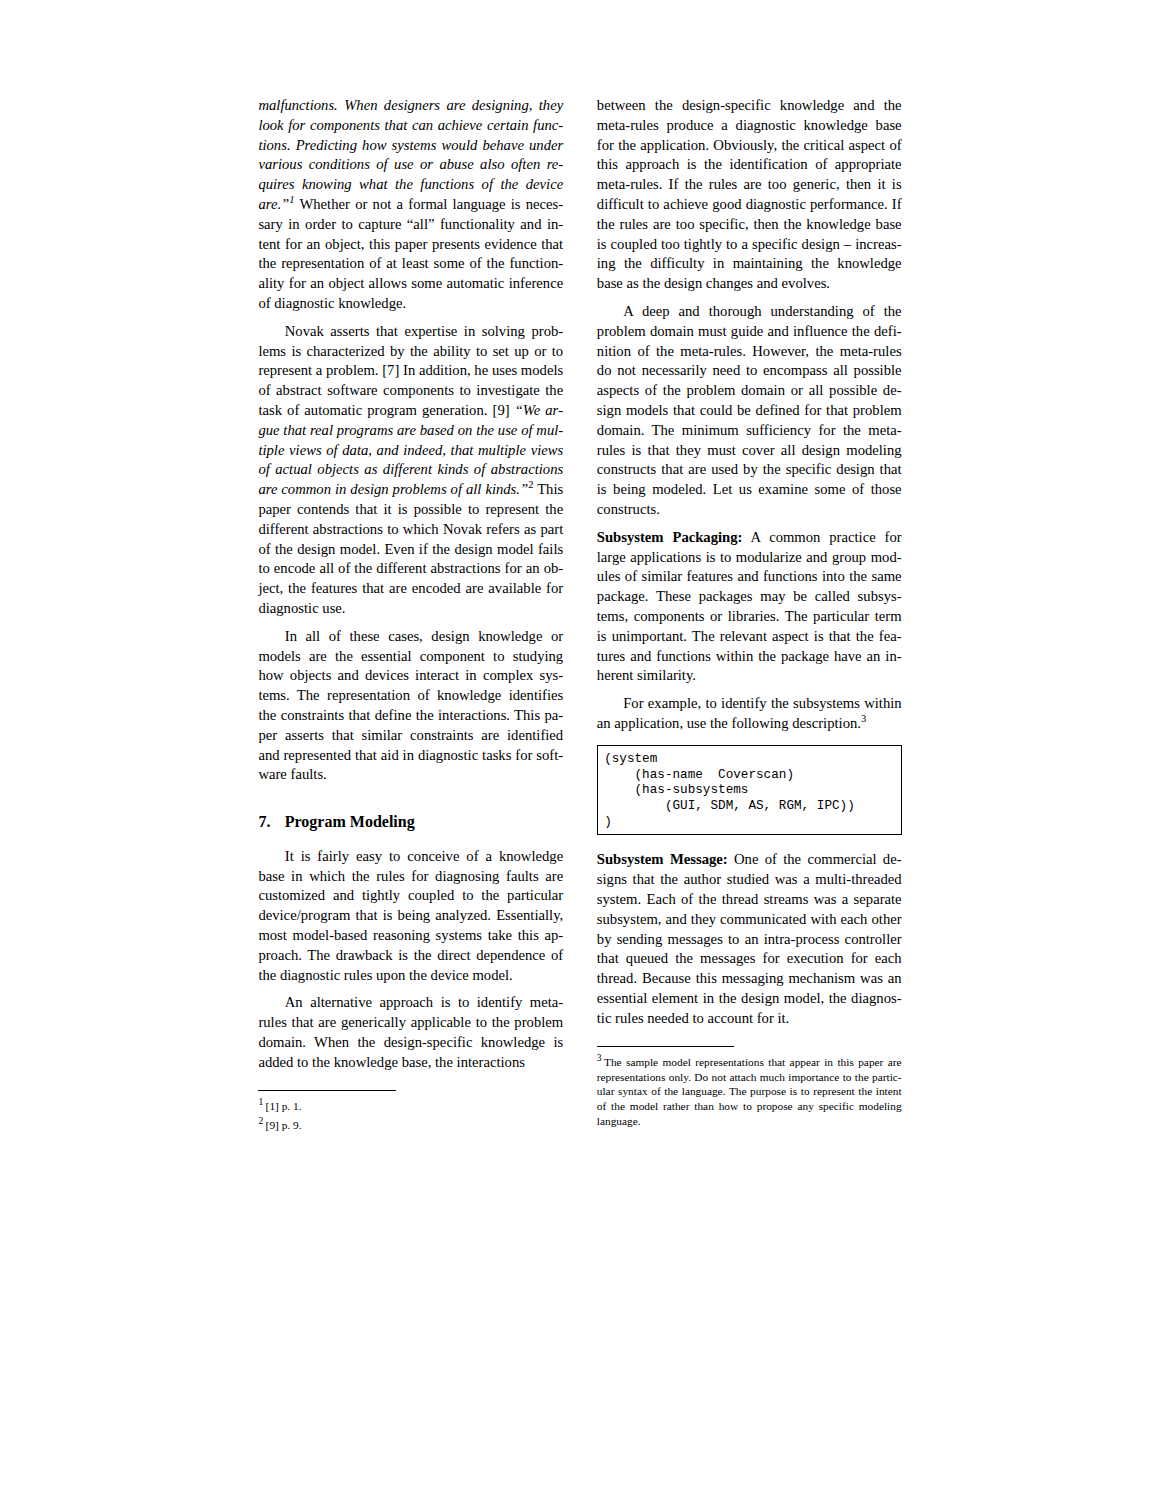malfunctions. When designers are designing, they look for components that can achieve certain functions. Predicting how systems would behave under various conditions of use or abuse also often requires knowing what the functions of the device are.”1 Whether or not a formal language is necessary in order to capture “all” functionality and intent for an object, this paper presents evidence that the representation of at least some of the functionality for an object allows some automatic inference of diagnostic knowledge.
Novak asserts that expertise in solving problems is characterized by the ability to set up or to represent a problem. [7] In addition, he uses models of abstract software components to investigate the task of automatic program generation. [9] “We argue that real programs are based on the use of multiple views of data, and indeed, that multiple views of actual objects as different kinds of abstractions are common in design problems of all kinds.”2 This paper contends that it is possible to represent the different abstractions to which Novak refers as part of the design model. Even if the design model fails to encode all of the different abstractions for an object, the features that are encoded are available for diagnostic use.
In all of these cases, design knowledge or models are the essential component to studying how objects and devices interact in complex systems. The representation of knowledge identifies the constraints that define the interactions. This paper asserts that similar constraints are identified and represented that aid in diagnostic tasks for software faults.
7. Program Modeling
It is fairly easy to conceive of a knowledge base in which the rules for diagnosing faults are customized and tightly coupled to the particular device/program that is being analyzed. Essentially, most model-based reasoning systems take this approach. The drawback is the direct dependence of the diagnostic rules upon the device model.
An alternative approach is to identify meta-rules that are generically applicable to the problem domain. When the design-specific knowledge is added to the knowledge base, the interactions
1[1] p. 1.
2[9] p. 9.
between the design-specific knowledge and the meta-rules produce a diagnostic knowledge base for the application. Obviously, the critical aspect of this approach is the identification of appropriate meta-rules. If the rules are too generic, then it is difficult to achieve good diagnostic performance. If the rules are too specific, then the knowledge base is coupled too tightly to a specific design – increasing the difficulty in maintaining the knowledge base as the design changes and evolves.
A deep and thorough understanding of the problem domain must guide and influence the definition of the meta-rules. However, the meta-rules do not necessarily need to encompass all possible aspects of the problem domain or all possible design models that could be defined for that problem domain. The minimum sufficiency for the meta-rules is that they must cover all design modeling constructs that are used by the specific design that is being modeled. Let us examine some of those constructs.
Subsystem Packaging: A common practice for large applications is to modularize and group modules of similar features and functions into the same package. These packages may be called subsystems, components or libraries. The particular term is unimportant. The relevant aspect is that the features and functions within the package have an inherent similarity.
For example, to identify the subsystems within an application, use the following description.3
(system (has-name Coverscan) (has-subsystems (GUI, SDM, AS, RGM, IPC)) )
Subsystem Message: One of the commercial designs that the author studied was a multi-threaded system. Each of the thread streams was a separate subsystem, and they communicated with each other by sending messages to an intra-process controller that queued the messages for execution for each thread. Because this messaging mechanism was an essential element in the design model, the diagnostic rules needed to account for it.
3 The sample model representations that appear in this paper are representations only. Do not attach much importance to the particular syntax of the language. The purpose is to represent the intent of the model rather than how to propose any specific modeling language.